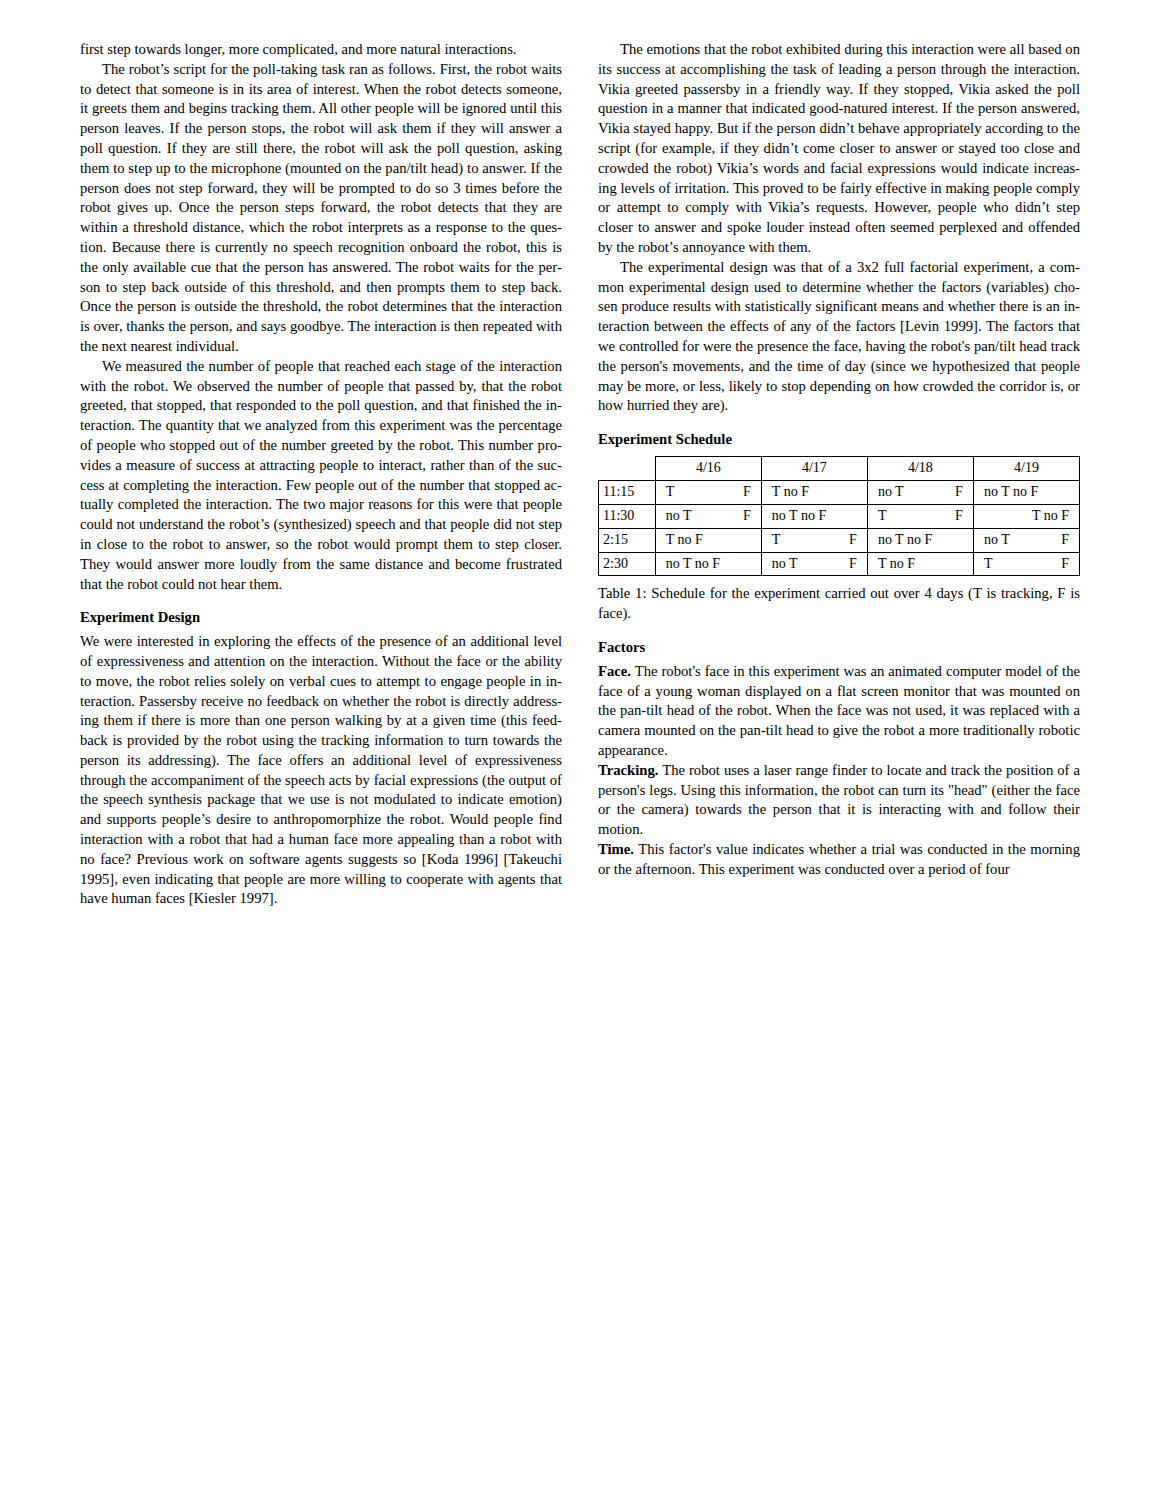first step towards longer, more complicated, and more natural interactions.
The robot’s script for the poll-taking task ran as follows. First, the robot waits to detect that someone is in its area of interest. When the robot detects someone, it greets them and begins tracking them. All other people will be ignored until this person leaves. If the person stops, the robot will ask them if they will answer a poll question. If they are still there, the robot will ask the poll question, asking them to step up to the microphone (mounted on the pan/tilt head) to answer. If the person does not step forward, they will be prompted to do so 3 times before the robot gives up. Once the person steps forward, the robot detects that they are within a threshold distance, which the robot interprets as a response to the question. Because there is currently no speech recognition onboard the robot, this is the only available cue that the person has answered. The robot waits for the person to step back outside of this threshold, and then prompts them to step back. Once the person is outside the threshold, the robot determines that the interaction is over, thanks the person, and says goodbye. The interaction is then repeated with the next nearest individual.
We measured the number of people that reached each stage of the interaction with the robot. We observed the number of people that passed by, that the robot greeted, that stopped, that responded to the poll question, and that finished the interaction. The quantity that we analyzed from this experiment was the percentage of people who stopped out of the number greeted by the robot. This number provides a measure of success at attracting people to interact, rather than of the success at completing the interaction. Few people out of the number that stopped actually completed the interaction. The two major reasons for this were that people could not understand the robot’s (synthesized) speech and that people did not step in close to the robot to answer, so the robot would prompt them to step closer. They would answer more loudly from the same distance and become frustrated that the robot could not hear them.
Experiment Design
We were interested in exploring the effects of the presence of an additional level of expressiveness and attention on the interaction. Without the face or the ability to move, the robot relies solely on verbal cues to attempt to engage people in interaction. Passersby receive no feedback on whether the robot is directly addressing them if there is more than one person walking by at a given time (this feedback is provided by the robot using the tracking information to turn towards the person its addressing). The face offers an additional level of expressiveness through the accompaniment of the speech acts by facial expressions (the output of the speech synthesis package that we use is not modulated to indicate emotion) and supports people’s desire to anthropomorphize the robot. Would people find interaction with a robot that had a human face more appealing than a robot with no face? Previous work on software agents suggests so [Koda 1996] [Takeuchi 1995], even indicating that people are more willing to cooperate with agents that have human faces [Kiesler 1997].
The emotions that the robot exhibited during this interaction were all based on its success at accomplishing the task of leading a person through the interaction. Vikia greeted passersby in a friendly way. If they stopped, Vikia asked the poll question in a manner that indicated good-natured interest. If the person answered, Vikia stayed happy. But if the person didn’t behave appropriately according to the script (for example, if they didn’t come closer to answer or stayed too close and crowded the robot) Vikia’s words and facial expressions would indicate increasing levels of irritation. This proved to be fairly effective in making people comply or attempt to comply with Vikia’s requests. However, people who didn’t step closer to answer and spoke louder instead often seemed perplexed and offended by the robot’s annoyance with them.
The experimental design was that of a 3x2 full factorial experiment, a common experimental design used to determine whether the factors (variables) chosen produce results with statistically significant means and whether there is an interaction between the effects of any of the factors [Levin 1999]. The factors that we controlled for were the presence the face, having the robot's pan/tilt head track the person's movements, and the time of day (since we hypothesized that people may be more, or less, likely to stop depending on how crowded the corridor is, or how hurried they are).
Experiment Schedule
| | 4/16 | 4/17 | 4/18 | 4/19 |
| 11:15 | T F | T no F | no T F | no T no F |
| 11:30 | no T F | no T no F | T F | T no F |
| 2:15 | T no F | T F | no T no F | no T F |
| 2:30 | no T no F | no T F | T no F | T F |
Table 1: Schedule for the experiment carried out over 4 days (T is tracking, F is face).
Factors
Face. The robot's face in this experiment was an animated computer model of the face of a young woman displayed on a flat screen monitor that was mounted on the pan-tilt head of the robot. When the face was not used, it was replaced with a camera mounted on the pan-tilt head to give the robot a more traditionally robotic appearance.
Tracking. The robot uses a laser range finder to locate and track the position of a person's legs. Using this information, the robot can turn its "head" (either the face or the camera) towards the person that it is interacting with and follow their motion.
Time. This factor's value indicates whether a trial was conducted in the morning or the afternoon. This experiment was conducted over a period of four